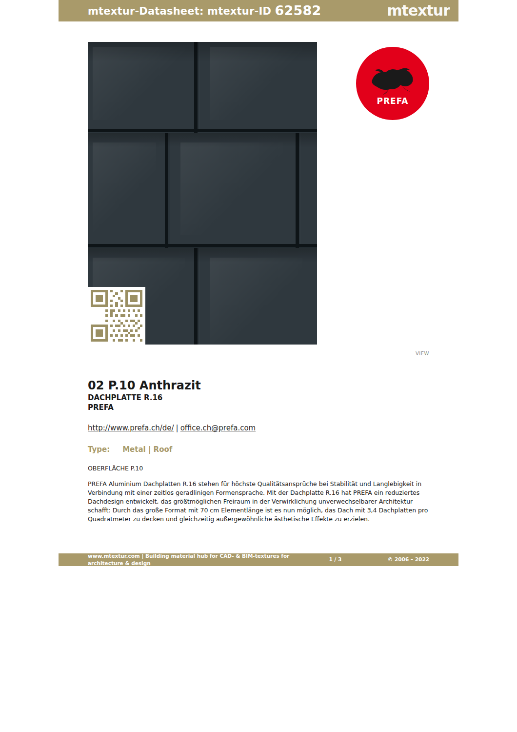mtextur-Datasheet: mtextur-ID 62582
mtextur
PREFA
VIEW
02 P.10 Anthrazit
DACHPLATTE R.16
PREFA
http://www.prefa.ch/de/|office.ch@prefa.com
Type: Metal | Roof
OBERFLÄCHE P.10
PREFA Aluminium Dachplatten R.16 stehen für höchste Qualitätsansprüche bei Stabilität und Langlebigkeit in Verbindung mit einer zeitlos geradlinigen Formensprache. Mit der Dachplatte R.16 hat PREFA ein reduziertes Dachdesign entwickelt, das größtmöglichen Freiraum in der Verwirklichung unverwechselbarer Architektur schafft: Durch das große Format mit 70 cm Elementlänge ist es nun möglich, das Dach mit 3,4 Dachplatten pro Quadratmeter zu decken und gleichzeitig außergewöhnliche ästhetische Effekte zu erzielen.
www.mtextur.com | Building material hub for CAD- & BIM-textures for architecture & design
1 / 3
© 2006 – 2022